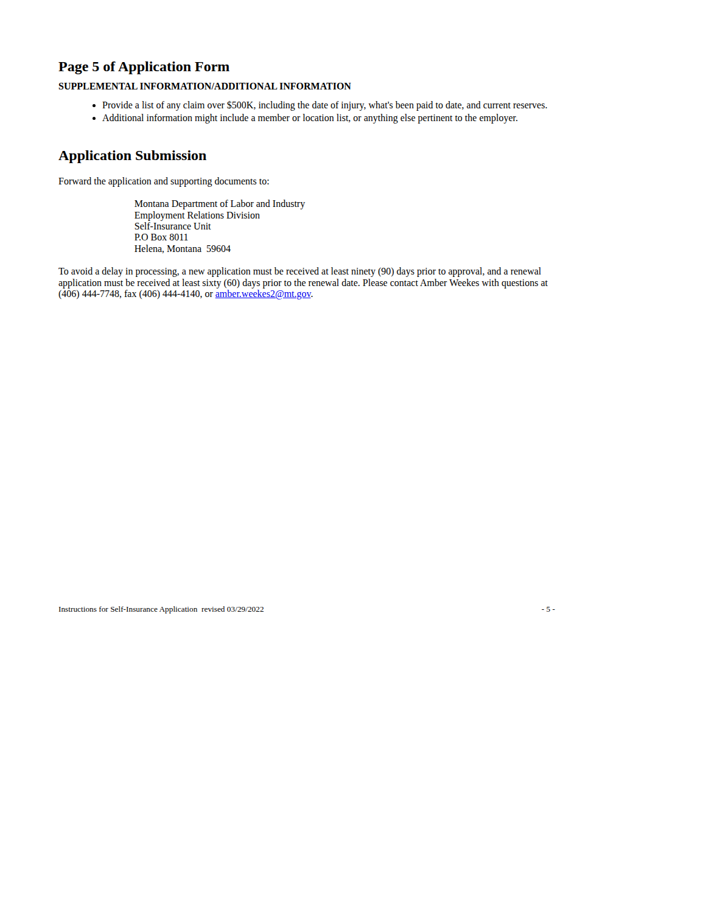Page 5 of Application Form
SUPPLEMENTAL INFORMATION/ADDITIONAL INFORMATION
Provide a list of any claim over $500K, including the date of injury, what's been paid to date, and current reserves.
Additional information might include a member or location list, or anything else pertinent to the employer.
Application Submission
Forward the application and supporting documents to:
Montana Department of Labor and Industry
Employment Relations Division
Self-Insurance Unit
P.O Box 8011
Helena, Montana 59604
To avoid a delay in processing, a new application must be received at least ninety (90) days prior to approval, and a renewal application must be received at least sixty (60) days prior to the renewal date. Please contact Amber Weekes with questions at (406) 444-7748, fax (406) 444-4140, or amber.weekes2@mt.gov.
Instructions for Self-Insurance Application revised 03/29/2022 - 5 -